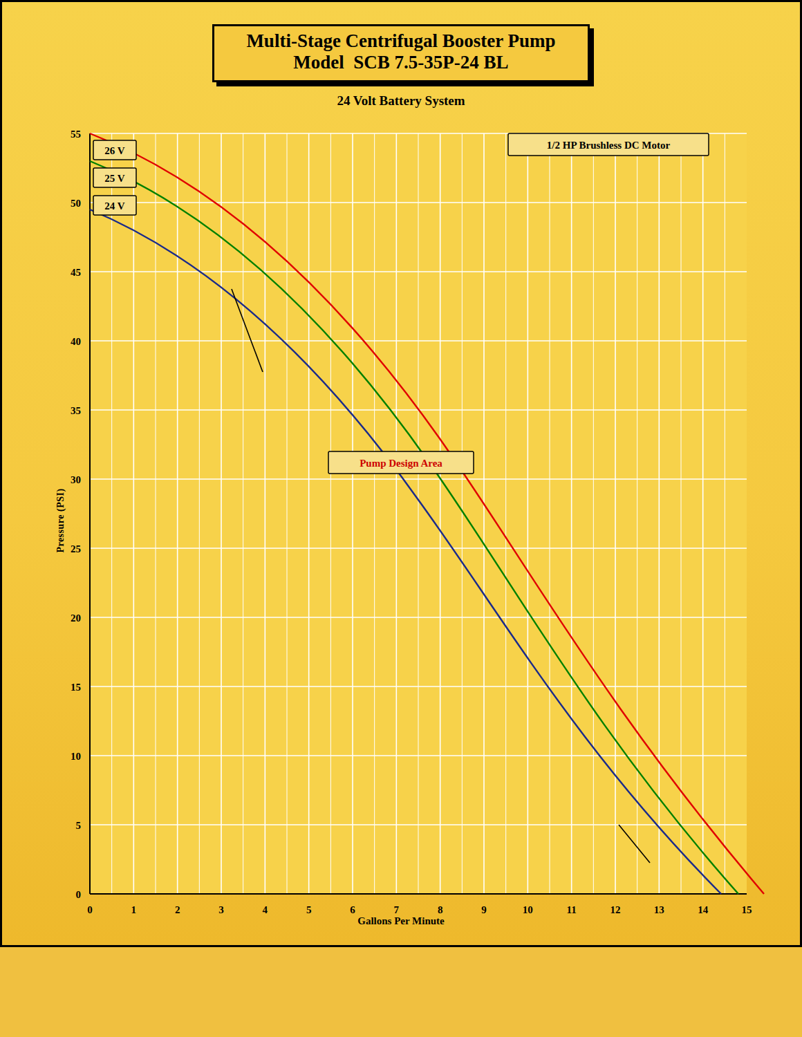Multi-Stage Centrifugal Booster Pump
Model SCB 7.5-35P-24 BL
24 Volt Battery System
Pressure (PSI)
Gallons Per Minute
0 5 10 15 20 25 30 35 40 45 50 55 0 1 2 3 4 5 6 7 8 9 10 11 12 13 14 15 26 V 25 V 24 V 1/2 HP Brushless DC Motor Pump Design Area